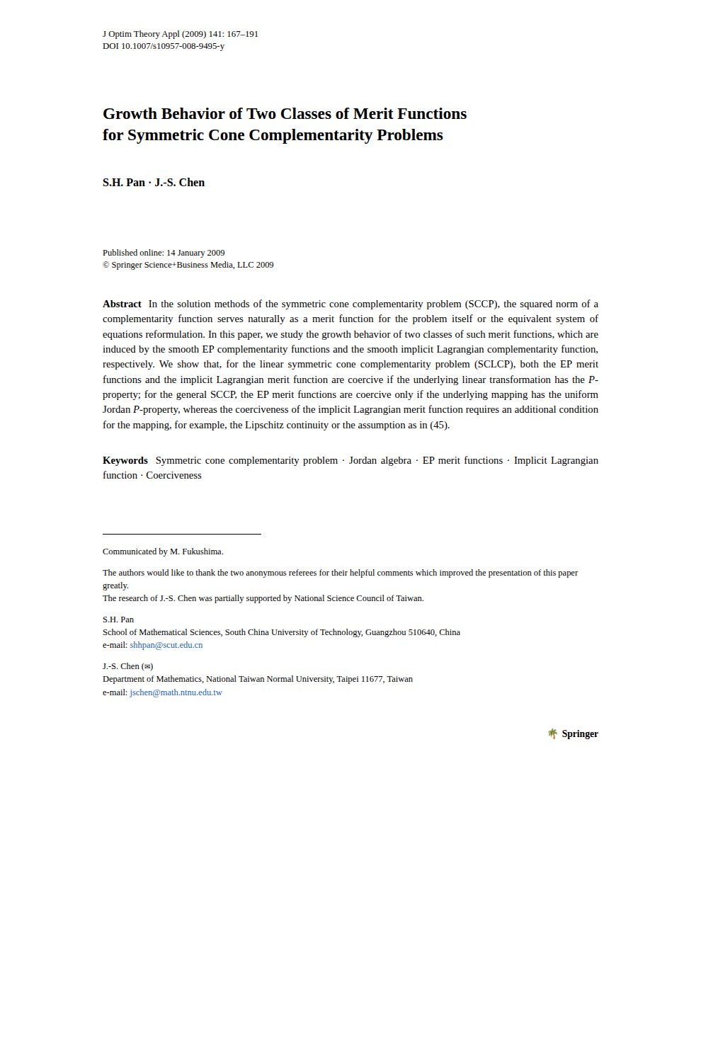J Optim Theory Appl (2009) 141: 167–191
DOI 10.1007/s10957-008-9495-y
Growth Behavior of Two Classes of Merit Functions
for Symmetric Cone Complementarity Problems
S.H. Pan · J.-S. Chen
Published online: 14 January 2009
© Springer Science+Business Media, LLC 2009
Abstract In the solution methods of the symmetric cone complementarity problem (SCCP), the squared norm of a complementarity function serves naturally as a merit function for the problem itself or the equivalent system of equations reformulation. In this paper, we study the growth behavior of two classes of such merit functions, which are induced by the smooth EP complementarity functions and the smooth implicit Lagrangian complementarity function, respectively. We show that, for the linear symmetric cone complementarity problem (SCLCP), both the EP merit functions and the implicit Lagrangian merit function are coercive if the underlying linear transformation has the P-property; for the general SCCP, the EP merit functions are coercive only if the underlying mapping has the uniform Jordan P-property, whereas the coerciveness of the implicit Lagrangian merit function requires an additional condition for the mapping, for example, the Lipschitz continuity or the assumption as in (45).
Keywords Symmetric cone complementarity problem · Jordan algebra · EP merit functions · Implicit Lagrangian function · Coerciveness
Communicated by M. Fukushima.
The authors would like to thank the two anonymous referees for their helpful comments which improved the presentation of this paper greatly.
The research of J.-S. Chen was partially supported by National Science Council of Taiwan.
S.H. Pan
School of Mathematical Sciences, South China University of Technology, Guangzhou 510640, China
e-mail: shhpan@scut.edu.cn
J.-S. Chen (✉)
Department of Mathematics, National Taiwan Normal University, Taipei 11677, Taiwan
e-mail: jschen@math.ntnu.edu.tw
Springer